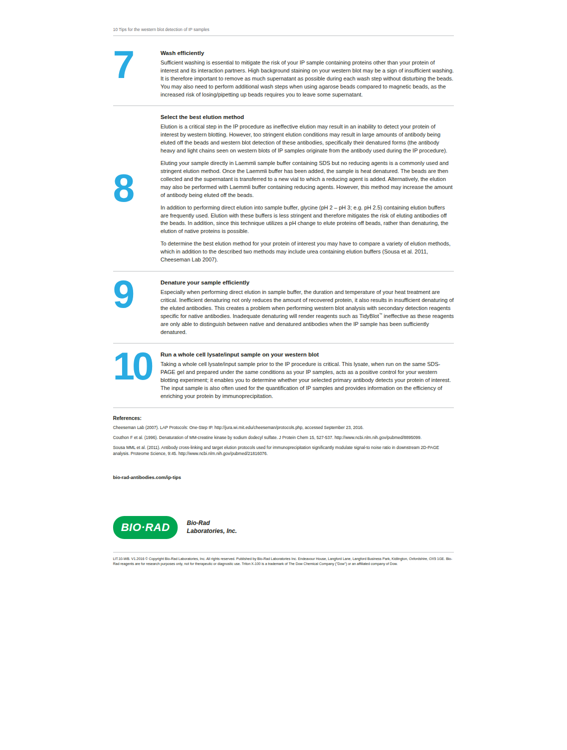10 Tips for the western blot detection of IP samples
7
Wash efficiently
Sufficient washing is essential to mitigate the risk of your IP sample containing proteins other than your protein of interest and its interaction partners. High background staining on your western blot may be a sign of insufficient washing. It is therefore important to remove as much supernatant as possible during each wash step without disturbing the beads. You may also need to perform additional wash steps when using agarose beads compared to magnetic beads, as the increased risk of losing/pipetting up beads requires you to leave some supernatant.
8
Select the best elution method
Elution is a critical step in the IP procedure as ineffective elution may result in an inability to detect your protein of interest by western blotting. However, too stringent elution conditions may result in large amounts of antibody being eluted off the beads and western blot detection of these antibodies, specifically their denatured forms (the antibody heavy and light chains seen on western blots of IP samples originate from the antibody used during the IP procedure).
Eluting your sample directly in Laemmli sample buffer containing SDS but no reducing agents is a commonly used and stringent elution method. Once the Laemmli buffer has been added, the sample is heat denatured. The beads are then collected and the supernatant is transferred to a new vial to which a reducing agent is added. Alternatively, the elution may also be performed with Laemmli buffer containing reducing agents. However, this method may increase the amount of antibody being eluted off the beads.
In addition to performing direct elution into sample buffer, glycine (pH 2 – pH 3; e.g. pH 2.5) containing elution buffers are frequently used. Elution with these buffers is less stringent and therefore mitigates the risk of eluting antibodies off the beads. In addition, since this technique utilizes a pH change to elute proteins off beads, rather than denaturing, the elution of native proteins is possible.
To determine the best elution method for your protein of interest you may have to compare a variety of elution methods, which in addition to the described two methods may include urea containing elution buffers (Sousa et al. 2011, Cheeseman Lab 2007).
9
Denature your sample efficiently
Especially when performing direct elution in sample buffer, the duration and temperature of your heat treatment are critical. Inefficient denaturing not only reduces the amount of recovered protein, it also results in insufficient denaturing of the eluted antibodies. This creates a problem when performing western blot analysis with secondary detection reagents specific for native antibodies. Inadequate denaturing will render reagents such as TidyBlot™ ineffective as these reagents are only able to distinguish between native and denatured antibodies when the IP sample has been sufficiently denatured.
10
Run a whole cell lysate/input sample on your western blot
Taking a whole cell lysate/input sample prior to the IP procedure is critical. This lysate, when run on the same SDS-PAGE gel and prepared under the same conditions as your IP samples, acts as a positive control for your western blotting experiment; it enables you to determine whether your selected primary antibody detects your protein of interest. The input sample is also often used for the quantification of IP samples and provides information on the efficiency of enriching your protein by immunoprecipitation.
References:
Cheeseman Lab (2007). LAP Protocols: One-Step IP. http://jura.wi.mit.edu/cheeseman/protocols.php, accessed September 23, 2016.
Couthon F et al. (1996). Denaturation of MM-creatine kinase by sodium dodecyl sulfate. J Protein Chem 15, 527-537. http://www.ncbi.nlm.nih.gov/pubmed/8895099.
Sousa MML et al. (2011). Antibody cross-linking and target elution protocols used for immunoprecipitation significantly modulate signal-to noise ratio in downstream 2D-PAGE analysis. Proteome Science, 9:45. http://www.ncbi.nlm.nih.gov/pubmed/21816076.
bio-rad-antibodies.com/ip-tips
BIO·RAD Bio-Rad
Laboratories, Inc.
LIT.10-WB. V1.2016 © Copyright Bio-Rad Laboratories, Inc. All rights reserved. Published by Bio-Rad Laboratories Inc. Endeavour House, Langford Lane, Langford Business Park, Kidlington, Oxfordshire, OX5 1GE. Bio-Rad reagents are for research purposes only, not for therapeutic or diagnostic use. Triton X-100 is a trademark of The Dow Chemical Company ("Dow") or an affiliated company of Dow.